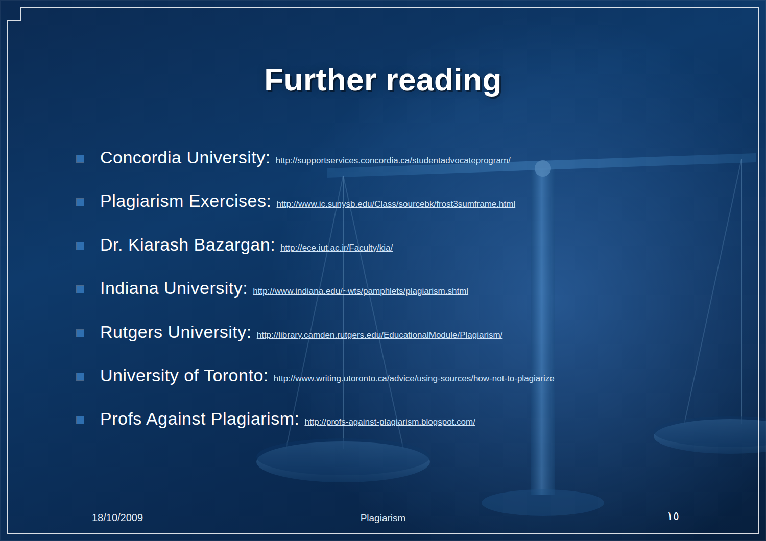Further reading
Concordia University: http://supportservices.concordia.ca/studentadvocateprogram/
Plagiarism Exercises: http://www.ic.sunysb.edu/Class/sourcebk/frost3sumframe.html
Dr. Kiarash Bazargan: http://ece.iut.ac.ir/Faculty/kia/
Indiana University: http://www.indiana.edu/~wts/pamphlets/plagiarism.shtml
Rutgers University: http://library.camden.rutgers.edu/EducationalModule/Plagiarism/
University of Toronto: http://www.writing.utoronto.ca/advice/using-sources/how-not-to-plagiarize
Profs Against Plagiarism: http://profs-against-plagiarism.blogspot.com/
18/10/2009 Plagiarism ١٥